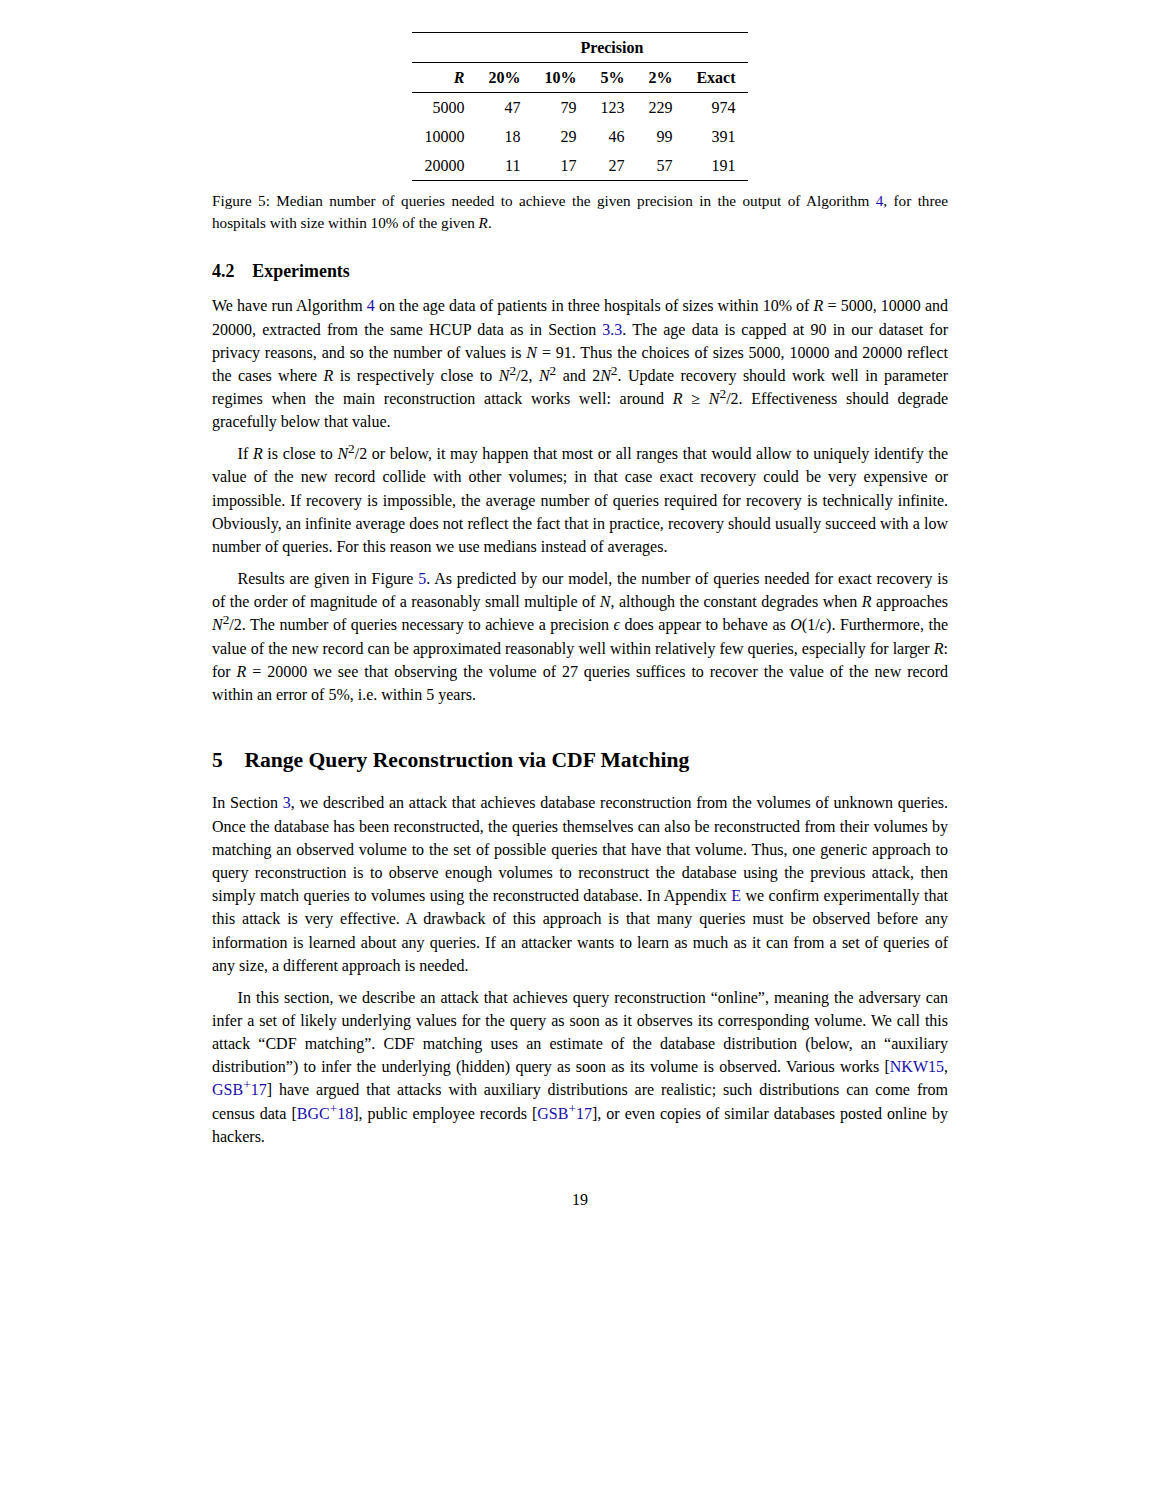| | Precision |
| --- | --- |
| R | 20% | 10% | 5% | 2% | Exact |
| 5000 | 47 | 79 | 123 | 229 | 974 |
| 10000 | 18 | 29 | 46 | 99 | 391 |
| 20000 | 11 | 17 | 27 | 57 | 191 |
Figure 5: Median number of queries needed to achieve the given precision in the output of Algorithm 4, for three hospitals with size within 10% of the given R.
4.2 Experiments
We have run Algorithm 4 on the age data of patients in three hospitals of sizes within 10% of R = 5000, 10000 and 20000, extracted from the same HCUP data as in Section 3.3. The age data is capped at 90 in our dataset for privacy reasons, and so the number of values is N = 91. Thus the choices of sizes 5000, 10000 and 20000 reflect the cases where R is respectively close to N2/2, N2 and 2N2. Update recovery should work well in parameter regimes when the main reconstruction attack works well: around R ≥ N2/2. Effectiveness should degrade gracefully below that value.
If R is close to N2/2 or below, it may happen that most or all ranges that would allow to uniquely identify the value of the new record collide with other volumes; in that case exact recovery could be very expensive or impossible. If recovery is impossible, the average number of queries required for recovery is technically infinite. Obviously, an infinite average does not reflect the fact that in practice, recovery should usually succeed with a low number of queries. For this reason we use medians instead of averages.
Results are given in Figure 5. As predicted by our model, the number of queries needed for exact recovery is of the order of magnitude of a reasonably small multiple of N, although the constant degrades when R approaches N2/2. The number of queries necessary to achieve a precision ϵ does appear to behave as O(1/ϵ). Furthermore, the value of the new record can be approximated reasonably well within relatively few queries, especially for larger R: for R = 20000 we see that observing the volume of 27 queries suffices to recover the value of the new record within an error of 5%, i.e. within 5 years.
5 Range Query Reconstruction via CDF Matching
In Section 3, we described an attack that achieves database reconstruction from the volumes of unknown queries. Once the database has been reconstructed, the queries themselves can also be reconstructed from their volumes by matching an observed volume to the set of possible queries that have that volume. Thus, one generic approach to query reconstruction is to observe enough volumes to reconstruct the database using the previous attack, then simply match queries to volumes using the reconstructed database. In Appendix E we confirm experimentally that this attack is very effective. A drawback of this approach is that many queries must be observed before any information is learned about any queries. If an attacker wants to learn as much as it can from a set of queries of any size, a different approach is needed.
In this section, we describe an attack that achieves query reconstruction “online”, meaning the adversary can infer a set of likely underlying values for the query as soon as it observes its corresponding volume. We call this attack “CDF matching”. CDF matching uses an estimate of the database distribution (below, an “auxiliary distribution”) to infer the underlying (hidden) query as soon as its volume is observed. Various works [NKW15, GSB+17] have argued that attacks with auxiliary distributions are realistic; such distributions can come from census data [BGC+18], public employee records [GSB+17], or even copies of similar databases posted online by hackers.
19